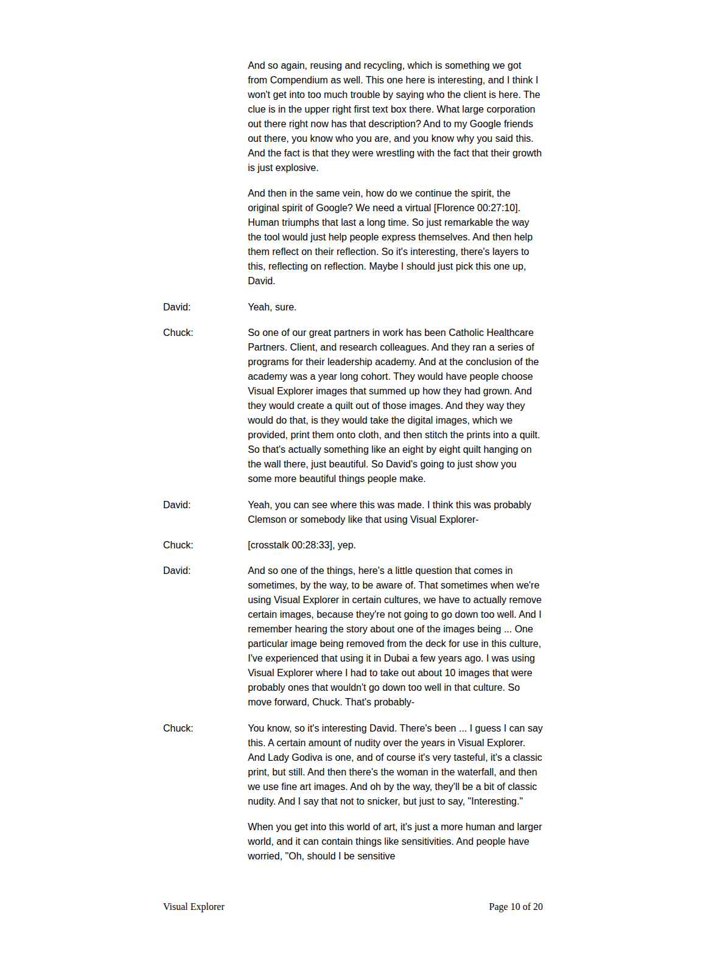And so again, reusing and recycling, which is something we got from Compendium as well. This one here is interesting, and I think I won't get into too much trouble by saying who the client is here. The clue is in the upper right first text box there. What large corporation out there right now has that description? And to my Google friends out there, you know who you are, and you know why you said this. And the fact is that they were wrestling with the fact that their growth is just explosive.
And then in the same vein, how do we continue the spirit, the original spirit of Google? We need a virtual [Florence 00:27:10]. Human triumphs that last a long time. So just remarkable the way the tool would just help people express themselves. And then help them reflect on their reflection. So it's interesting, there's layers to this, reflecting on reflection. Maybe I should just pick this one up, David.
David:
Yeah, sure.
Chuck:
So one of our great partners in work has been Catholic Healthcare Partners. Client, and research colleagues. And they ran a series of programs for their leadership academy. And at the conclusion of the academy was a year long cohort. They would have people choose Visual Explorer images that summed up how they had grown. And they would create a quilt out of those images. And they way they would do that, is they would take the digital images, which we provided, print them onto cloth, and then stitch the prints into a quilt. So that's actually something like an eight by eight quilt hanging on the wall there, just beautiful. So David's going to just show you some more beautiful things people make.
David:
Yeah, you can see where this was made. I think this was probably Clemson or somebody like that using Visual Explorer-
Chuck:
[crosstalk 00:28:33], yep.
David:
And so one of the things, here's a little question that comes in sometimes, by the way, to be aware of. That sometimes when we're using Visual Explorer in certain cultures, we have to actually remove certain images, because they're not going to go down too well. And I remember hearing the story about one of the images being ... One particular image being removed from the deck for use in this culture, I've experienced that using it in Dubai a few years ago. I was using Visual Explorer where I had to take out about 10 images that were probably ones that wouldn't go down too well in that culture. So move forward, Chuck. That's probably-
Chuck:
You know, so it's interesting David. There's been ... I guess I can say this. A certain amount of nudity over the years in Visual Explorer. And Lady Godiva is one, and of course it's very tasteful, it's a classic print, but still. And then there's the woman in the waterfall, and then we use fine art images. And oh by the way, they'll be a bit of classic nudity. And I say that not to snicker, but just to say, "Interesting."
When you get into this world of art, it's just a more human and larger world, and it can contain things like sensitivities. And people have worried, "Oh, should I be sensitive
Visual Explorer Page 10 of 20